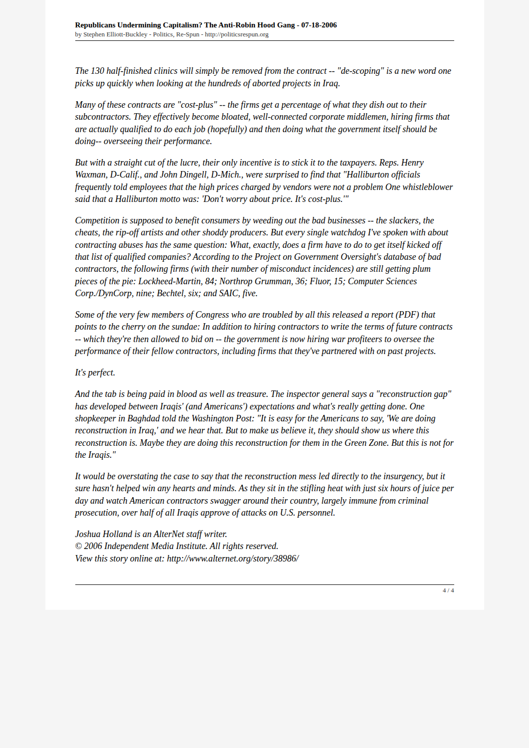Republicans Undermining Capitalism? The Anti-Robin Hood Gang - 07-18-2006
by Stephen Elliott-Buckley - Politics, Re-Spun - http://politicsrespun.org
The 130 half-finished clinics will simply be removed from the contract -- "de-scoping" is a new word one picks up quickly when looking at the hundreds of aborted projects in Iraq.
Many of these contracts are "cost-plus" -- the firms get a percentage of what they dish out to their subcontractors. They effectively become bloated, well-connected corporate middlemen, hiring firms that are actually qualified to do each job (hopefully) and then doing what the government itself should be doing-- overseeing their performance.
But with a straight cut of the lucre, their only incentive is to stick it to the taxpayers. Reps. Henry Waxman, D-Calif., and John Dingell, D-Mich., were surprised to find that "Halliburton officials frequently told employees that the high prices charged by vendors were not a problem One whistleblower said that a Halliburton motto was: 'Don't worry about price. It's cost-plus.'"
Competition is supposed to benefit consumers by weeding out the bad businesses -- the slackers, the cheats, the rip-off artists and other shoddy producers. But every single watchdog I've spoken with about contracting abuses has the same question: What, exactly, does a firm have to do to get itself kicked off that list of qualified companies? According to the Project on Government Oversight's database of bad contractors, the following firms (with their number of misconduct incidences) are still getting plum pieces of the pie: Lockheed-Martin, 84; Northrop Grumman, 36; Fluor, 15; Computer Sciences Corp./DynCorp, nine; Bechtel, six; and SAIC, five.
Some of the very few members of Congress who are troubled by all this released a report (PDF) that points to the cherry on the sundae: In addition to hiring contractors to write the terms of future contracts -- which they're then allowed to bid on -- the government is now hiring war profiteers to oversee the performance of their fellow contractors, including firms that they've partnered with on past projects.
It's perfect.
And the tab is being paid in blood as well as treasure. The inspector general says a "reconstruction gap" has developed between Iraqis' (and Americans') expectations and what's really getting done. One shopkeeper in Baghdad told the Washington Post: "It is easy for the Americans to say, 'We are doing reconstruction in Iraq,' and we hear that. But to make us believe it, they should show us where this reconstruction is. Maybe they are doing this reconstruction for them in the Green Zone. But this is not for the Iraqis."
It would be overstating the case to say that the reconstruction mess led directly to the insurgency, but it sure hasn't helped win any hearts and minds. As they sit in the stifling heat with just six hours of juice per day and watch American contractors swagger around their country, largely immune from criminal prosecution, over half of all Iraqis approve of attacks on U.S. personnel.
Joshua Holland is an AlterNet staff writer.
© 2006 Independent Media Institute. All rights reserved.
View this story online at: http://www.alternet.org/story/38986/
4 / 4